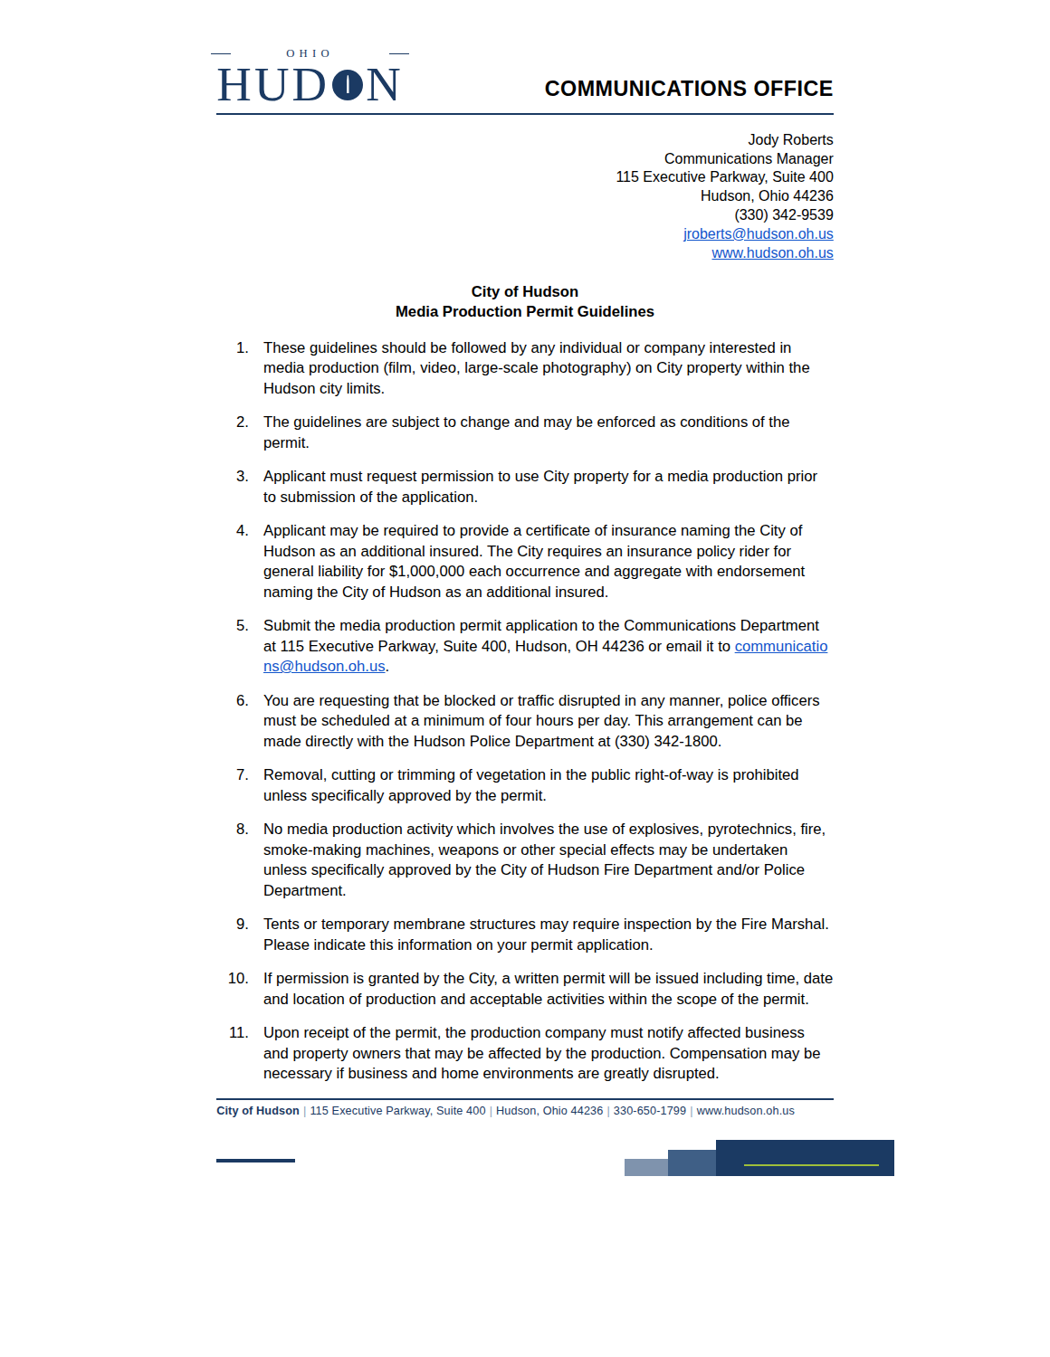OHIO
HUD N
COMMUNICATIONS OFFICE
Jody Roberts
Communications Manager
115 Executive Parkway, Suite 400
Hudson, Ohio 44236
(330) 342-9539
jroberts@hudson.oh.us
www.hudson.oh.us
City of Hudson
Media Production Permit Guidelines
These guidelines should be followed by any individual or company interested in media production (film, video, large-scale photography) on City property within the Hudson city limits.
The guidelines are subject to change and may be enforced as conditions of the permit.
Applicant must request permission to use City property for a media production prior to submission of the application.
Applicant may be required to provide a certificate of insurance naming the City of Hudson as an additional insured. The City requires an insurance policy rider for general liability for $1,000,000 each occurrence and aggregate with endorsement naming the City of Hudson as an additional insured.
Submit the media production permit application to the Communications Department at 115 Executive Parkway, Suite 400, Hudson, OH 44236 or email it to communications@hudson.oh.us.
You are requesting that be blocked or traffic disrupted in any manner, police officers must be scheduled at a minimum of four hours per day. This arrangement can be made directly with the Hudson Police Department at (330) 342-1800.
Removal, cutting or trimming of vegetation in the public right-of-way is prohibited unless specifically approved by the permit.
No media production activity which involves the use of explosives, pyrotechnics, fire, smoke-making machines, weapons or other special effects may be undertaken unless specifically approved by the City of Hudson Fire Department and/or Police Department.
Tents or temporary membrane structures may require inspection by the Fire Marshal. Please indicate this information on your permit application.
If permission is granted by the City, a written permit will be issued including time, date and location of production and acceptable activities within the scope of the permit.
Upon receipt of the permit, the production company must notify affected business and property owners that may be affected by the production. Compensation may be necessary if business and home environments are greatly disrupted.
City of Hudson|115 Executive Parkway, Suite 400|Hudson, Ohio 44236|330-650-1799|www.hudson.oh.us